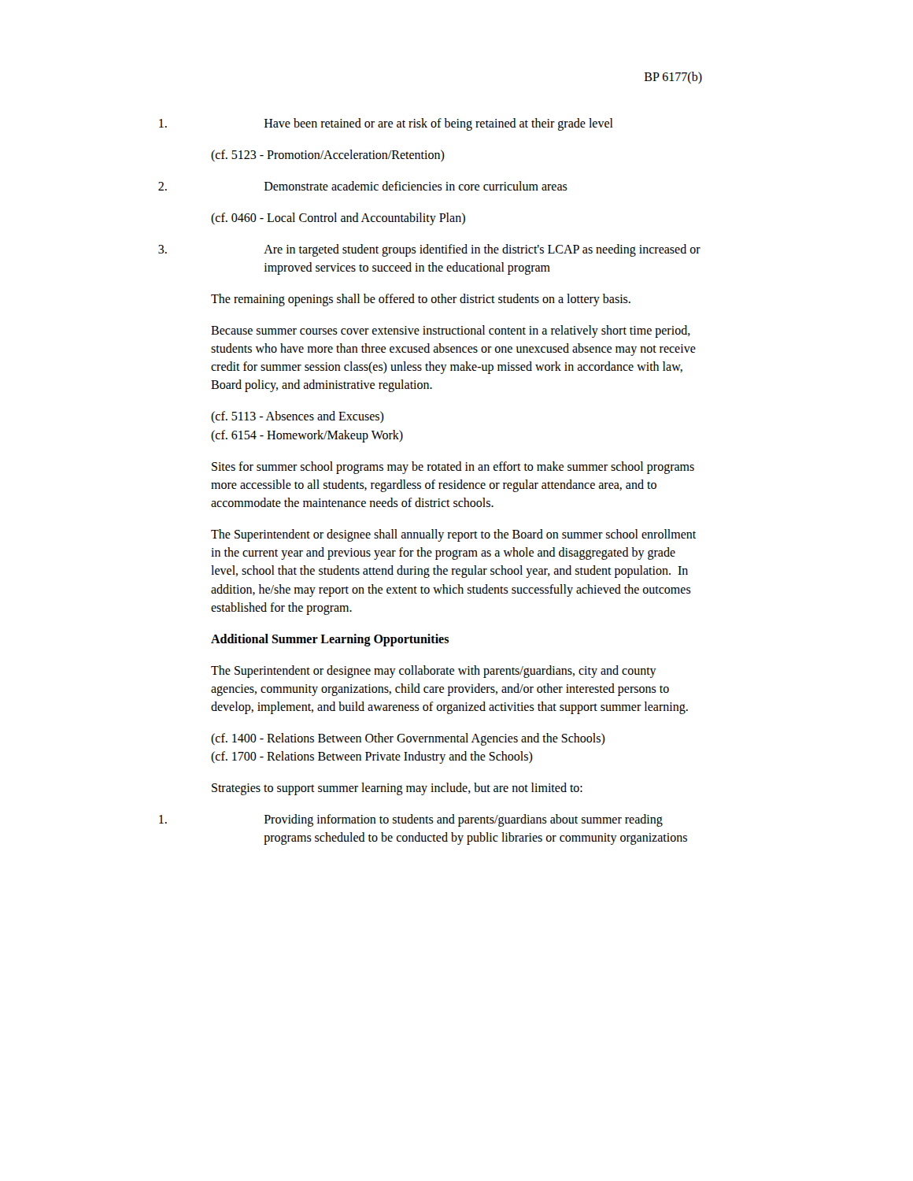BP 6177(b)
1. Have been retained or are at risk of being retained at their grade level
(cf. 5123 - Promotion/Acceleration/Retention)
2. Demonstrate academic deficiencies in core curriculum areas
(cf. 0460 - Local Control and Accountability Plan)
3. Are in targeted student groups identified in the district's LCAP as needing increased or improved services to succeed in the educational program
The remaining openings shall be offered to other district students on a lottery basis.
Because summer courses cover extensive instructional content in a relatively short time period, students who have more than three excused absences or one unexcused absence may not receive credit for summer session class(es) unless they make-up missed work in accordance with law, Board policy, and administrative regulation.
(cf. 5113 - Absences and Excuses)
(cf. 6154 - Homework/Makeup Work)
Sites for summer school programs may be rotated in an effort to make summer school programs more accessible to all students, regardless of residence or regular attendance area, and to accommodate the maintenance needs of district schools.
The Superintendent or designee shall annually report to the Board on summer school enrollment in the current year and previous year for the program as a whole and disaggregated by grade level, school that the students attend during the regular school year, and student population. In addition, he/she may report on the extent to which students successfully achieved the outcomes established for the program.
Additional Summer Learning Opportunities
The Superintendent or designee may collaborate with parents/guardians, city and county agencies, community organizations, child care providers, and/or other interested persons to develop, implement, and build awareness of organized activities that support summer learning.
(cf. 1400 - Relations Between Other Governmental Agencies and the Schools)
(cf. 1700 - Relations Between Private Industry and the Schools)
Strategies to support summer learning may include, but are not limited to:
1. Providing information to students and parents/guardians about summer reading programs scheduled to be conducted by public libraries or community organizations